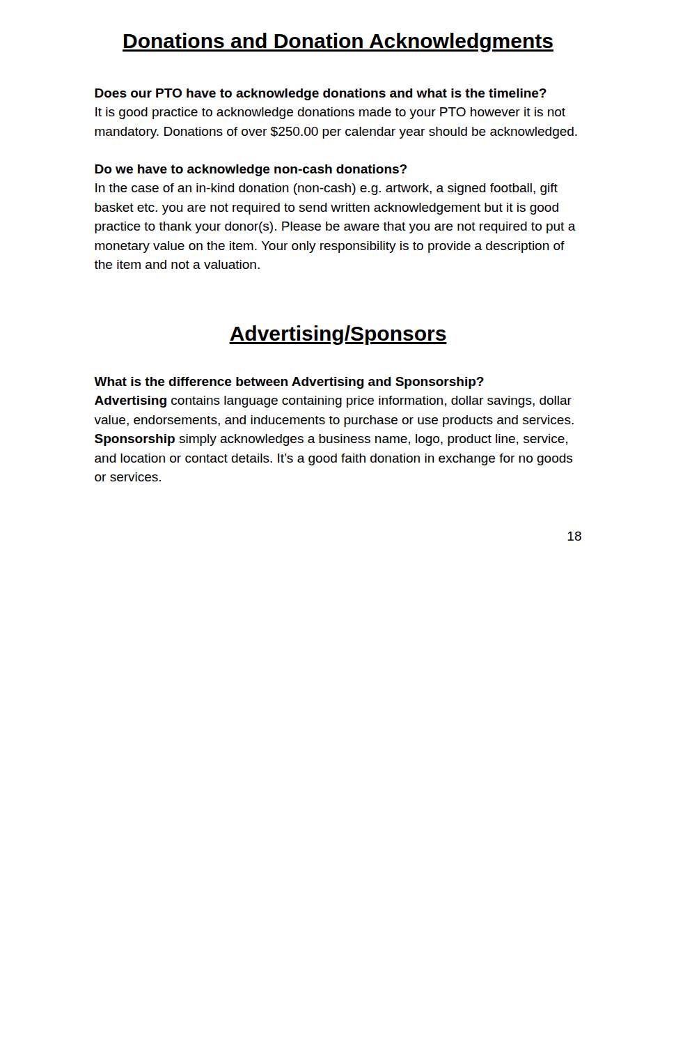Donations and Donation Acknowledgments
Does our PTO have to acknowledge donations and what is the timeline?
It is good practice to acknowledge donations made to your PTO however it is not mandatory. Donations of over $250.00 per calendar year should be acknowledged.
Do we have to acknowledge non-cash donations?
In the case of an in-kind donation (non-cash) e.g. artwork, a signed football, gift basket etc. you are not required to send written acknowledgement but it is good practice to thank your donor(s). Please be aware that you are not required to put a monetary value on the item. Your only responsibility is to provide a description of the item and not a valuation.
Advertising/Sponsors
What is the difference between Advertising and Sponsorship?
Advertising contains language containing price information, dollar savings, dollar value, endorsements, and inducements to purchase or use products and services.
Sponsorship simply acknowledges a business name, logo, product line, service, and location or contact details. It’s a good faith donation in exchange for no goods or services.
18